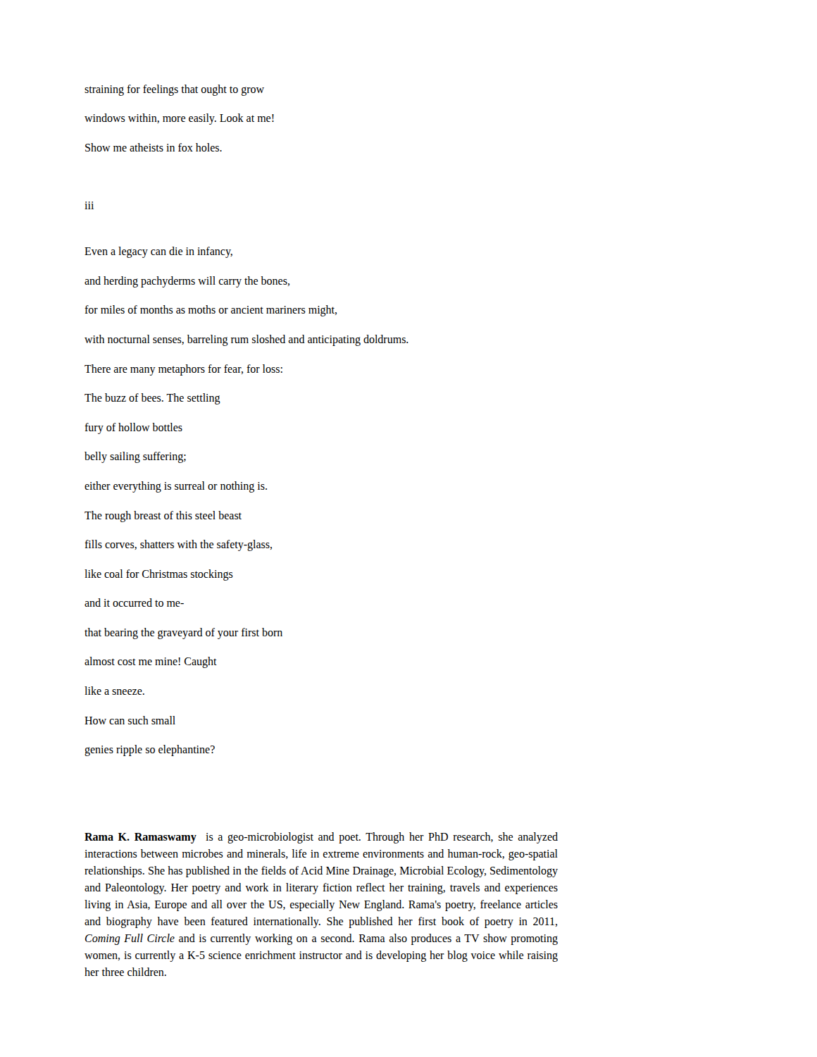straining for feelings that ought to grow
windows within, more easily. Look at me!
Show me atheists in fox holes.
iii
Even a legacy can die in infancy,
and herding pachyderms will carry the bones,
for miles of months as moths or ancient mariners might,
with nocturnal senses, barreling rum sloshed and anticipating doldrums.
There are many metaphors for fear, for loss:
The buzz of bees. The settling
fury of hollow bottles
belly sailing suffering;
either everything is surreal or nothing is.
The rough breast of this steel beast
fills corves, shatters with the safety-glass,
like coal for Christmas stockings
and it occurred to me-
that bearing the graveyard of your first born
almost cost me mine! Caught
like a sneeze.
How can such small
genies ripple so elephantine?
Rama K. Ramaswamy is a geo-microbiologist and poet. Through her PhD research, she analyzed interactions between microbes and minerals, life in extreme environments and human-rock, geo-spatial relationships. She has published in the fields of Acid Mine Drainage, Microbial Ecology, Sedimentology and Paleontology. Her poetry and work in literary fiction reflect her training, travels and experiences living in Asia, Europe and all over the US, especially New England. Rama's poetry, freelance articles and biography have been featured internationally. She published her first book of poetry in 2011, Coming Full Circle and is currently working on a second. Rama also produces a TV show promoting women, is currently a K-5 science enrichment instructor and is developing her blog voice while raising her three children.